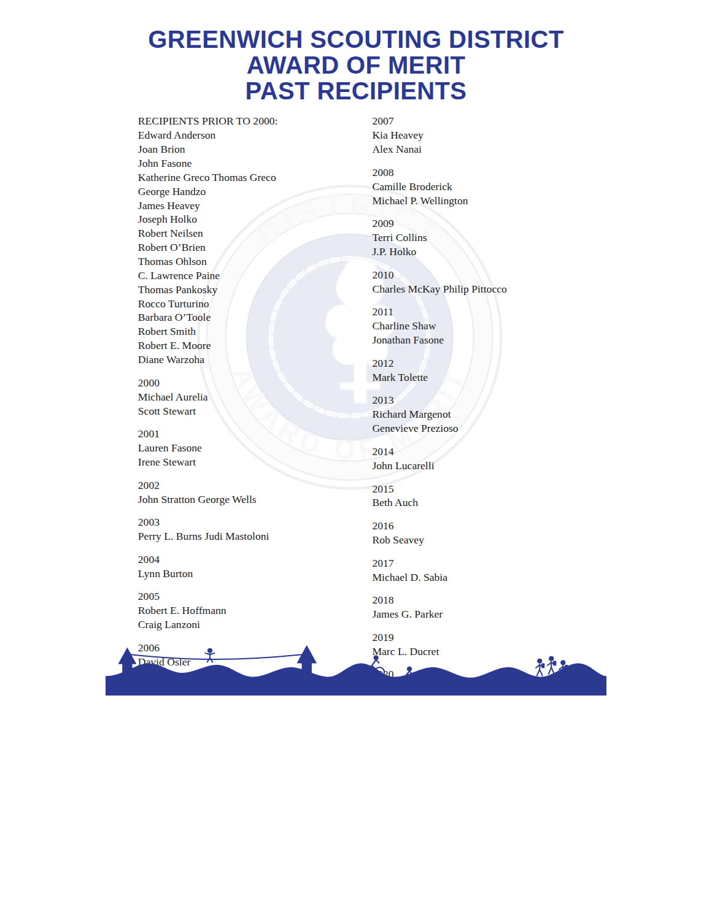Greenwich Scouting District Award of Merit
Past Recipients
DISTRICT AWARD OF MERIT
RECIPIENTS PRIOR TO 2000:
Edward Anderson
Joan Brion
John Fasone
Katherine Greco Thomas Greco
George Handzo
James Heavey
Joseph Holko
Robert Neilsen
Robert O’Brien
Thomas Ohlson
C. Lawrence Paine
Thomas Pankosky
Rocco Turturino
Barbara O’Toole
Robert Smith
Robert E. Moore
Diane Warzoha
2000
Michael Aurelia
Scott Stewart
2001
Lauren Fasone
Irene Stewart
2002
John Stratton George Wells
2003
Perry L. Burns Judi Mastoloni
2004
Lynn Burton
2005
Robert E. Hoffmann
Craig Lanzoni
2006
David Osler
Stephen Warzoha
2007
Kia Heavey
Alex Nanai
2008
Camille Broderick
Michael P. Wellington
2009
Terri Collins
J.P. Holko
2010
Charles McKay Philip Pittocco
2011
Charline Shaw
Jonathan Fasone
2012
Mark Tolette
2013
Richard Margenot
Genevieve Prezioso
2014
John Lucarelli
2015
Beth Auch
2016
Rob Seavey
2017
Michael D. Sabia
2018
James G. Parker
2019
Marc L. Ducret
2020
Cynthia DiPreta